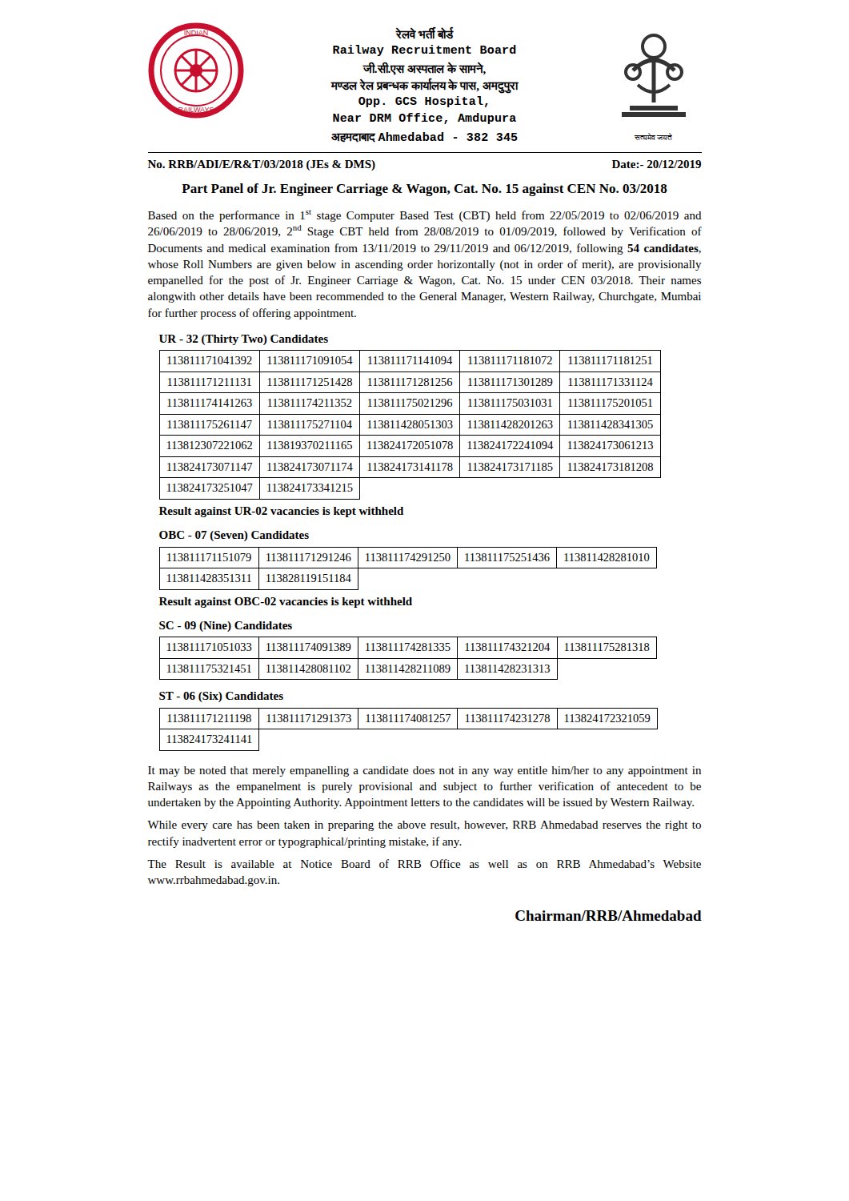रेलवे भर्ती बोर्ड
Railway Recruitment Board
जी.सी.एस अस्पताल के सामने,
मण्डल रेल प्रबन्धक कार्यालय के पास, अमदुपुरा
Opp. GCS Hospital,
Near DRM Office, Amdupura
अहमदाबाद Ahmedabad - 382 345
सत्यमेव जयते
No. RRB/ADI/E/R&T/03/2018 (JEs & DMS) Date:- 20/12/2019
Part Panel of Jr. Engineer Carriage & Wagon, Cat. No. 15 against CEN No. 03/2018
Based on the performance in 1st stage Computer Based Test (CBT) held from 22/05/2019 to 02/06/2019 and 26/06/2019 to 28/06/2019, 2nd Stage CBT held from 28/08/2019 to 01/09/2019, followed by Verification of Documents and medical examination from 13/11/2019 to 29/11/2019 and 06/12/2019, following 54 candidates, whose Roll Numbers are given below in ascending order horizontally (not in order of merit), are provisionally empanelled for the post of Jr. Engineer Carriage & Wagon, Cat. No. 15 under CEN 03/2018. Their names alongwith other details have been recommended to the General Manager, Western Railway, Churchgate, Mumbai for further process of offering appointment.
UR - 32 (Thirty Two) Candidates
| 113811171041392 | 113811171091054 | 113811171141094 | 113811171181072 | 113811171181251 |
| 113811171211131 | 113811171251428 | 113811171281256 | 113811171301289 | 113811171331124 |
| 113811174141263 | 113811174211352 | 113811175021296 | 113811175031031 | 113811175201051 |
| 113811175261147 | 113811175271104 | 113811428051303 | 113811428201263 | 113811428341305 |
| 113812307221062 | 113819370211165 | 113824172051078 | 113824172241094 | 113824173061213 |
| 113824173071147 | 113824173071174 | 113824173141178 | 113824173171185 | 113824173181208 |
| 113824173251047 | 113824173341215 |
Result against UR-02 vacancies is kept withheld
OBC - 07 (Seven) Candidates
| 113811171151079 | 113811171291246 | 113811174291250 | 113811175251436 | 113811428281010 |
| 113811428351311 | 113828119151184 |
Result against OBC-02 vacancies is kept withheld
SC - 09 (Nine) Candidates
| 113811171051033 | 113811174091389 | 113811174281335 | 113811174321204 | 113811175281318 |
| 113811175321451 | 113811428081102 | 113811428211089 | 113811428231313 |
ST - 06 (Six) Candidates
| 113811171211198 | 113811171291373 | 113811174081257 | 113811174231278 | 113824172321059 |
| 113824173241141 |
It may be noted that merely empanelling a candidate does not in any way entitle him/her to any appointment in Railways as the empanelment is purely provisional and subject to further verification of antecedent to be undertaken by the Appointing Authority. Appointment letters to the candidates will be issued by Western Railway.
While every care has been taken in preparing the above result, however, RRB Ahmedabad reserves the right to rectify inadvertent error or typographical/printing mistake, if any.
The Result is available at Notice Board of RRB Office as well as on RRB Ahmedabad’s Website www.rrbahmedabad.gov.in.
Chairman/RRB/Ahmedabad